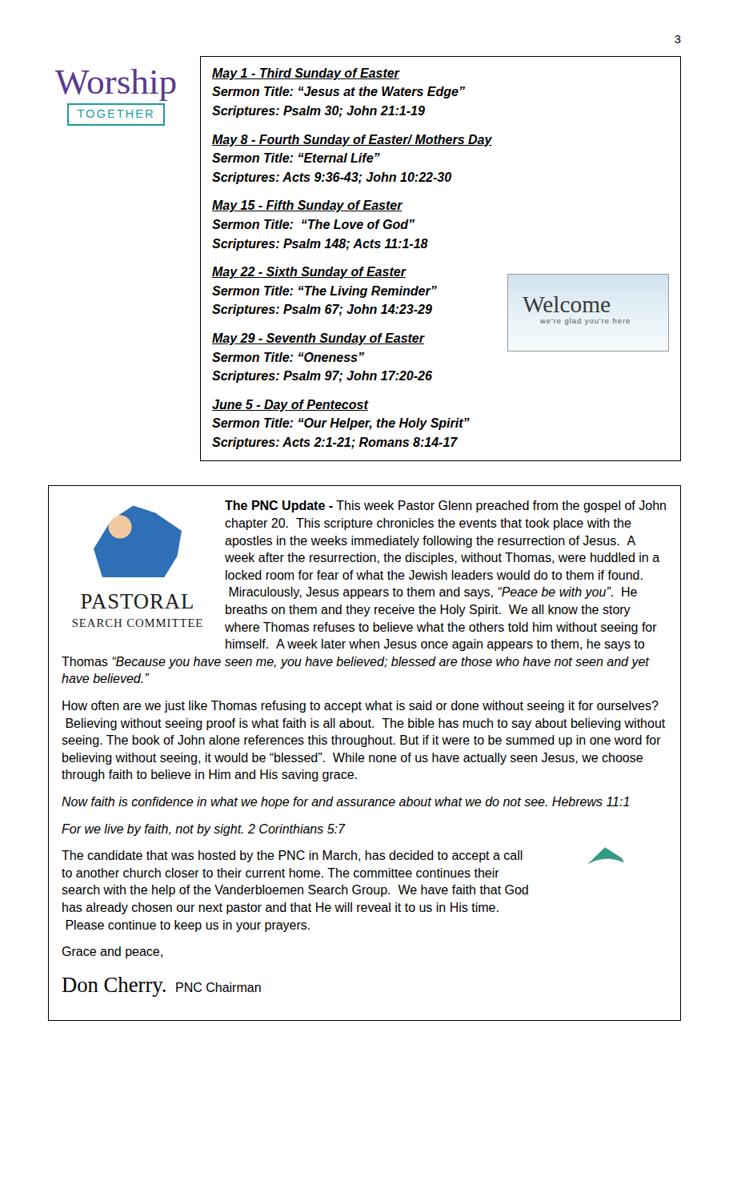3
Worship
TOGETHER
May 1 - Third Sunday of Easter
Sermon Title: “Jesus at the Waters Edge”
Scriptures: Psalm 30; John 21:1-19
May 8 - Fourth Sunday of Easter/ Mothers Day
Sermon Title: “Eternal Life”
Scriptures: Acts 9:36-43; John 10:22-30
May 15 - Fifth Sunday of Easter
Sermon Title: “The Love of God”
Scriptures: Psalm 148; Acts 11:1-18
May 22 - Sixth Sunday of Easter
Sermon Title: “The Living Reminder”
Scriptures: Psalm 67; John 14:23-29
Welcome
we're glad you're here
May 29 - Seventh Sunday of Easter
Sermon Title: “Oneness”
Scriptures: Psalm 97; John 17:20-26
June 5 - Day of Pentecost
Sermon Title: “Our Helper, the Holy Spirit”
Scriptures: Acts 2:1-21; Romans 8:14-17
PASTORAL
SEARCH COMMITTEE
The PNC Update - This week Pastor Glenn preached from the gospel of John chapter 20. This scripture chronicles the events that took place with the apostles in the weeks immediately following the resurrection of Jesus. A week after the resurrection, the disciples, without Thomas, were huddled in a locked room for fear of what the Jewish leaders would do to them if found. Miraculously, Jesus appears to them and says, “Peace be with you”. He breaths on them and they receive the Holy Spirit. We all know the story where Thomas refuses to believe what the others told him without seeing for himself. A week later when Jesus once again appears to them, he says to Thomas “Because you have seen me, you have believed; blessed are those who have not seen and yet have believed.”
How often are we just like Thomas refusing to accept what is said or done without seeing it for ourselves? Believing without seeing proof is what faith is all about. The bible has much to say about believing without seeing. The book of John alone references this throughout. But if it were to be summed up in one word for believing without seeing, it would be “blessed”. While none of us have actually seen Jesus, we choose through faith to believe in Him and His saving grace.
Now faith is confidence in what we hope for and assurance about what we do not see. Hebrews 11:1
For we live by faith, not by sight. 2 Corinthians 5:7
The candidate that was hosted by the PNC in March, has decided to accept a call to another church closer to their current home. The committee continues their search with the help of the Vanderbloemen Search Group. We have faith that God has already chosen our next pastor and that He will reveal it to us in His time. Please continue to keep us in your prayers.
Grace and peace,
Don Cherry. PNC Chairman